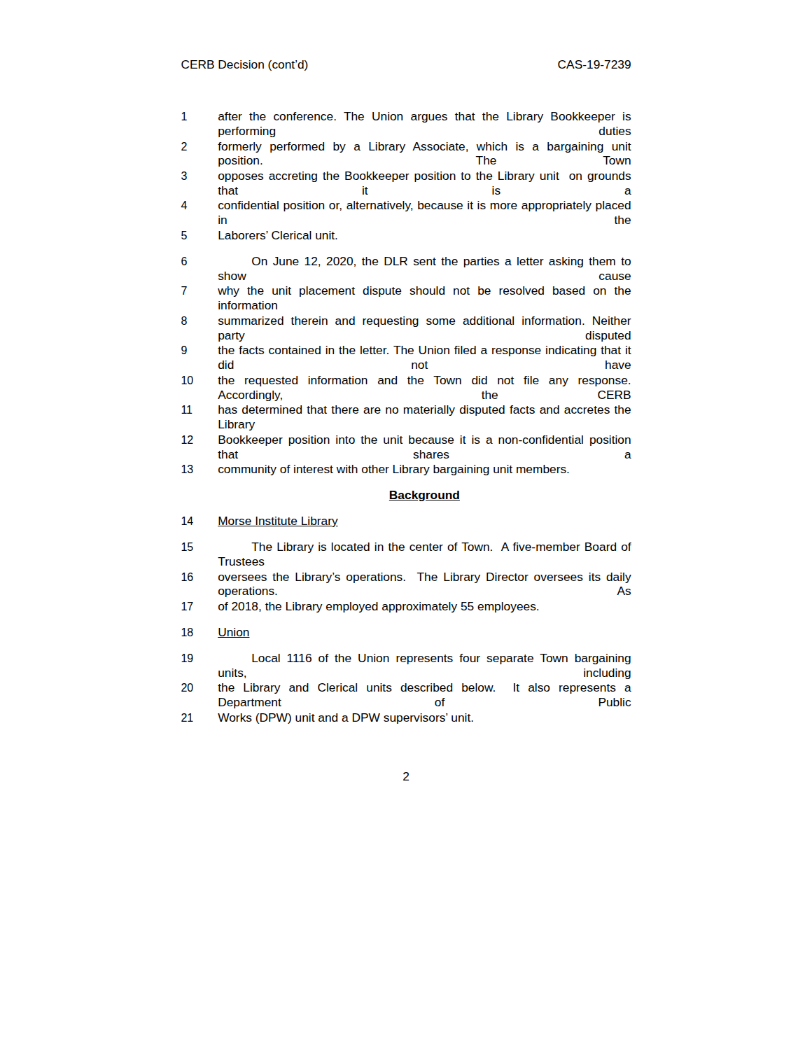CERB Decision (cont’d)
CAS-19-7239
1
after the conference. The Union argues that the Library Bookkeeper is performing duties
2
formerly performed by a Library Associate, which is a bargaining unit position. The Town
3
opposes accreting the Bookkeeper position to the Library unit on grounds that it is a
4
confidential position or, alternatively, because it is more appropriately placed in the
5
Laborers’ Clerical unit.
6
On June 12, 2020, the DLR sent the parties a letter asking them to show cause
7
why the unit placement dispute should not be resolved based on the information
8
summarized therein and requesting some additional information. Neither party disputed
9
the facts contained in the letter. The Union filed a response indicating that it did not have
10
the requested information and the Town did not file any response. Accordingly, the CERB
11
has determined that there are no materially disputed facts and accretes the Library
12
Bookkeeper position into the unit because it is a non-confidential position that shares a
13
community of interest with other Library bargaining unit members.
Background
14
Morse Institute Library
15
The Library is located in the center of Town. A five-member Board of Trustees
16
oversees the Library’s operations. The Library Director oversees its daily operations. As
17
of 2018, the Library employed approximately 55 employees.
18
Union
19
Local 1116 of the Union represents four separate Town bargaining units, including
20
the Library and Clerical units described below. It also represents a Department of Public
21
Works (DPW) unit and a DPW supervisors’ unit.
2